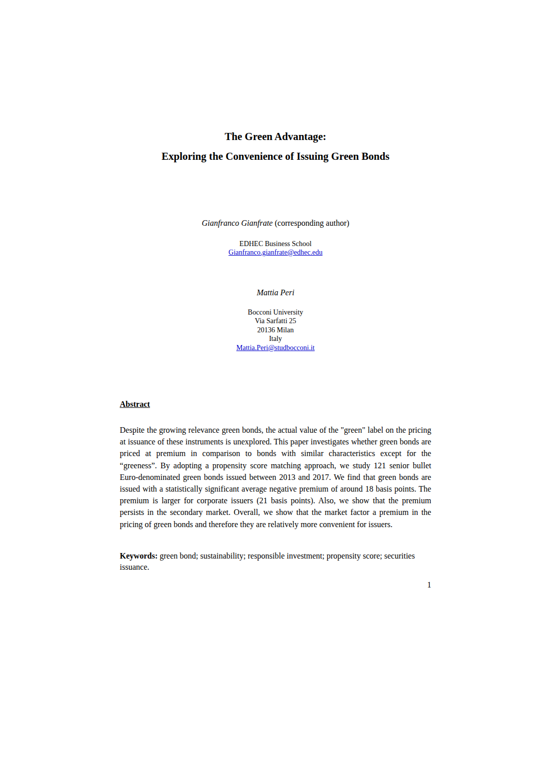The Green Advantage:
Exploring the Convenience of Issuing Green Bonds
Gianfranco Gianfrate (corresponding author)
EDHEC Business School
Gianfranco.gianfrate@edhec.edu
Mattia Peri
Bocconi University
Via Sarfatti 25
20136 Milan
Italy
Mattia.Peri@studbocconi.it
Abstract
Despite the growing relevance green bonds, the actual value of the "green" label on the pricing at issuance of these instruments is unexplored. This paper investigates whether green bonds are priced at premium in comparison to bonds with similar characteristics except for the “greeness”. By adopting a propensity score matching approach, we study 121 senior bullet Euro-denominated green bonds issued between 2013 and 2017. We find that green bonds are issued with a statistically significant average negative premium of around 18 basis points. The premium is larger for corporate issuers (21 basis points). Also, we show that the premium persists in the secondary market. Overall, we show that the market factor a premium in the pricing of green bonds and therefore they are relatively more convenient for issuers.
Keywords: green bond; sustainability; responsible investment; propensity score; securities issuance.
1